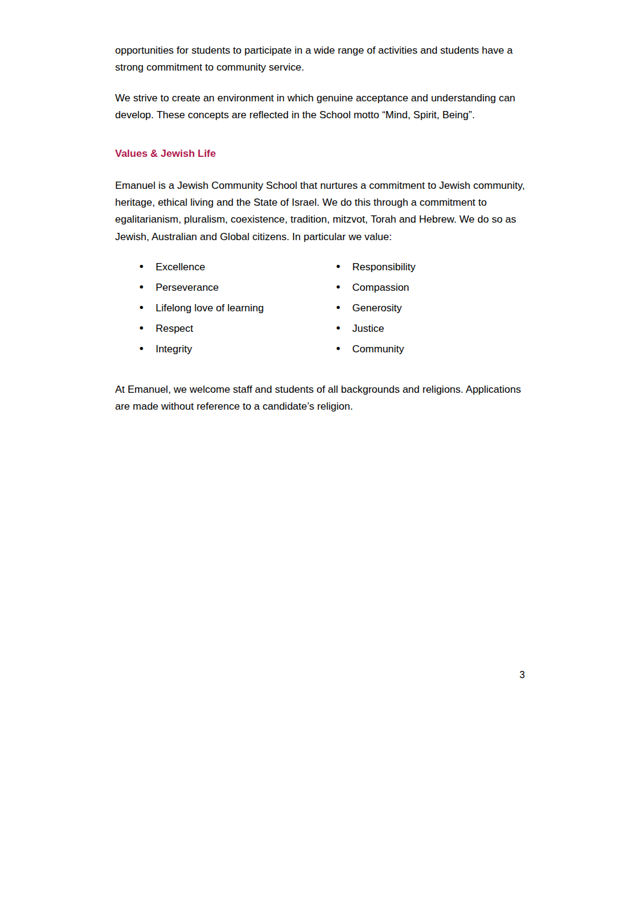opportunities for students to participate in a wide range of activities and students have a strong commitment to community service.
We strive to create an environment in which genuine acceptance and understanding can develop. These concepts are reflected in the School motto “Mind, Spirit, Being”.
Values & Jewish Life
Emanuel is a Jewish Community School that nurtures a commitment to Jewish community, heritage, ethical living and the State of Israel. We do this through a commitment to egalitarianism, pluralism, coexistence, tradition, mitzvot, Torah and Hebrew. We do so as Jewish, Australian and Global citizens. In particular we value:
Excellence
Perseverance
Lifelong love of learning
Respect
Integrity
Responsibility
Compassion
Generosity
Justice
Community
At Emanuel, we welcome staff and students of all backgrounds and religions. Applications are made without reference to a candidate’s religion.
3